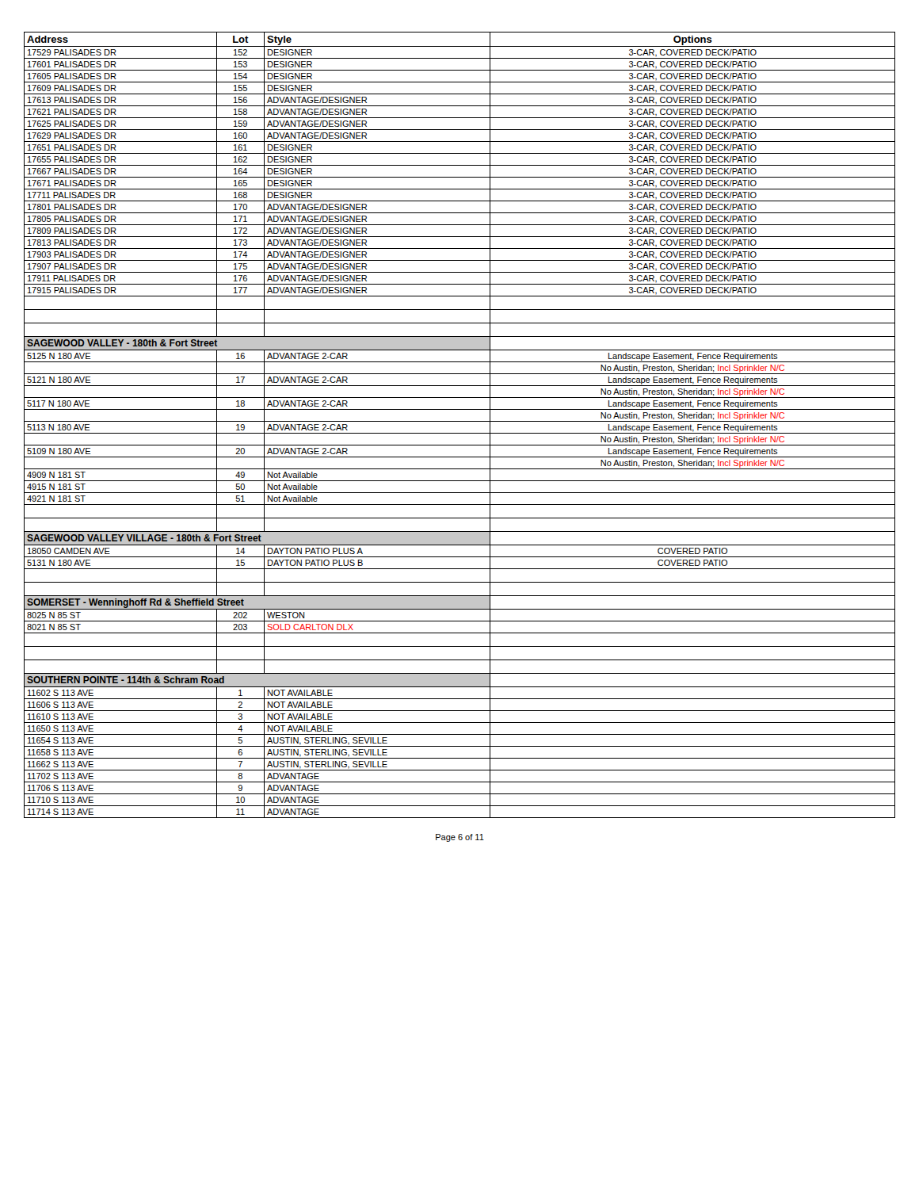| Address | Lot | Style | Options |
| --- | --- | --- | --- |
| 17529 PALISADES DR | 152 | DESIGNER | 3-CAR, COVERED DECK/PATIO |
| 17601 PALISADES DR | 153 | DESIGNER | 3-CAR, COVERED DECK/PATIO |
| 17605 PALISADES DR | 154 | DESIGNER | 3-CAR, COVERED DECK/PATIO |
| 17609 PALISADES DR | 155 | DESIGNER | 3-CAR, COVERED DECK/PATIO |
| 17613 PALISADES DR | 156 | ADVANTAGE/DESIGNER | 3-CAR, COVERED DECK/PATIO |
| 17621 PALISADES DR | 158 | ADVANTAGE/DESIGNER | 3-CAR, COVERED DECK/PATIO |
| 17625 PALISADES DR | 159 | ADVANTAGE/DESIGNER | 3-CAR, COVERED DECK/PATIO |
| 17629 PALISADES DR | 160 | ADVANTAGE/DESIGNER | 3-CAR, COVERED DECK/PATIO |
| 17651 PALISADES DR | 161 | DESIGNER | 3-CAR, COVERED DECK/PATIO |
| 17655 PALISADES DR | 162 | DESIGNER | 3-CAR, COVERED DECK/PATIO |
| 17667 PALISADES DR | 164 | DESIGNER | 3-CAR, COVERED DECK/PATIO |
| 17671 PALISADES DR | 165 | DESIGNER | 3-CAR, COVERED DECK/PATIO |
| 17711 PALISADES DR | 168 | DESIGNER | 3-CAR, COVERED DECK/PATIO |
| 17801 PALISADES DR | 170 | ADVANTAGE/DESIGNER | 3-CAR, COVERED DECK/PATIO |
| 17805 PALISADES DR | 171 | ADVANTAGE/DESIGNER | 3-CAR, COVERED DECK/PATIO |
| 17809 PALISADES DR | 172 | ADVANTAGE/DESIGNER | 3-CAR, COVERED DECK/PATIO |
| 17813 PALISADES DR | 173 | ADVANTAGE/DESIGNER | 3-CAR, COVERED DECK/PATIO |
| 17903 PALISADES DR | 174 | ADVANTAGE/DESIGNER | 3-CAR, COVERED DECK/PATIO |
| 17907 PALISADES DR | 175 | ADVANTAGE/DESIGNER | 3-CAR, COVERED DECK/PATIO |
| 17911 PALISADES DR | 176 | ADVANTAGE/DESIGNER | 3-CAR, COVERED DECK/PATIO |
| 17915 PALISADES DR | 177 | ADVANTAGE/DESIGNER | 3-CAR, COVERED DECK/PATIO |
| SAGEWOOD VALLEY - 180th & Fort Street | |
| 5125 N 180 AVE | 16 | ADVANTAGE 2-CAR | Landscape Easement, Fence Requirements |
| | | | No Austin, Preston, Sheridan; Incl Sprinkler N/C |
| 5121 N 180 AVE | 17 | ADVANTAGE 2-CAR | Landscape Easement, Fence Requirements |
| | | | No Austin, Preston, Sheridan; Incl Sprinkler N/C |
| 5117 N 180 AVE | 18 | ADVANTAGE 2-CAR | Landscape Easement, Fence Requirements |
| | | | No Austin, Preston, Sheridan; Incl Sprinkler N/C |
| 5113 N 180 AVE | 19 | ADVANTAGE 2-CAR | Landscape Easement, Fence Requirements |
| | | | No Austin, Preston, Sheridan; Incl Sprinkler N/C |
| 5109 N 180 AVE | 20 | ADVANTAGE 2-CAR | Landscape Easement, Fence Requirements |
| | | | No Austin, Preston, Sheridan; Incl Sprinkler N/C |
| 4909 N 181 ST | 49 | Not Available | |
| 4915 N 181 ST | 50 | Not Available | |
| 4921 N 181 ST | 51 | Not Available | |
| SAGEWOOD VALLEY VILLAGE - 180th & Fort Street | |
| 18050 CAMDEN AVE | 14 | DAYTON PATIO PLUS A | COVERED PATIO |
| 5131 N 180 AVE | 15 | DAYTON PATIO PLUS B | COVERED PATIO |
| SOMERSET - Wenninghoff Rd & Sheffield Street | |
| 8025 N 85 ST | 202 | WESTON | |
| 8021 N 85 ST | 203 | SOLD CARLTON DLX | |
| SOUTHERN POINTE - 114th & Schram Road | |
| 11602 S 113 AVE | 1 | NOT AVAILABLE | |
| 11606 S 113 AVE | 2 | NOT AVAILABLE | |
| 11610 S 113 AVE | 3 | NOT AVAILABLE | |
| 11650 S 113 AVE | 4 | NOT AVAILABLE | |
| 11654 S 113 AVE | 5 | AUSTIN, STERLING, SEVILLE | |
| 11658 S 113 AVE | 6 | AUSTIN, STERLING, SEVILLE | |
| 11662 S 113 AVE | 7 | AUSTIN, STERLING, SEVILLE | |
| 11702 S 113 AVE | 8 | ADVANTAGE | |
| 11706 S 113 AVE | 9 | ADVANTAGE | |
| 11710 S 113 AVE | 10 | ADVANTAGE | |
| 11714 S 113 AVE | 11 | ADVANTAGE | |
Page 6 of 11